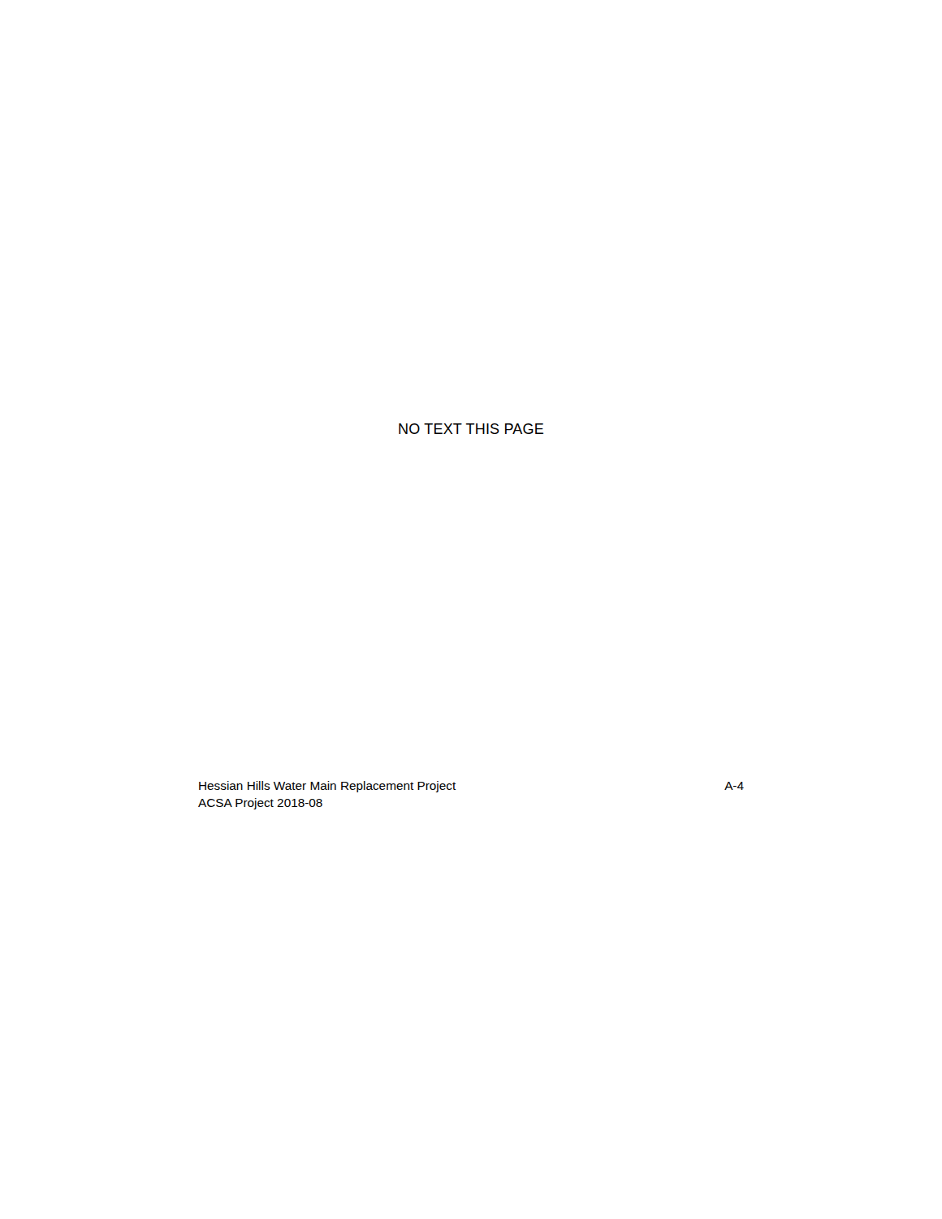NO TEXT THIS PAGE
Hessian Hills Water Main Replacement Project
ACSA Project 2018-08
A-4